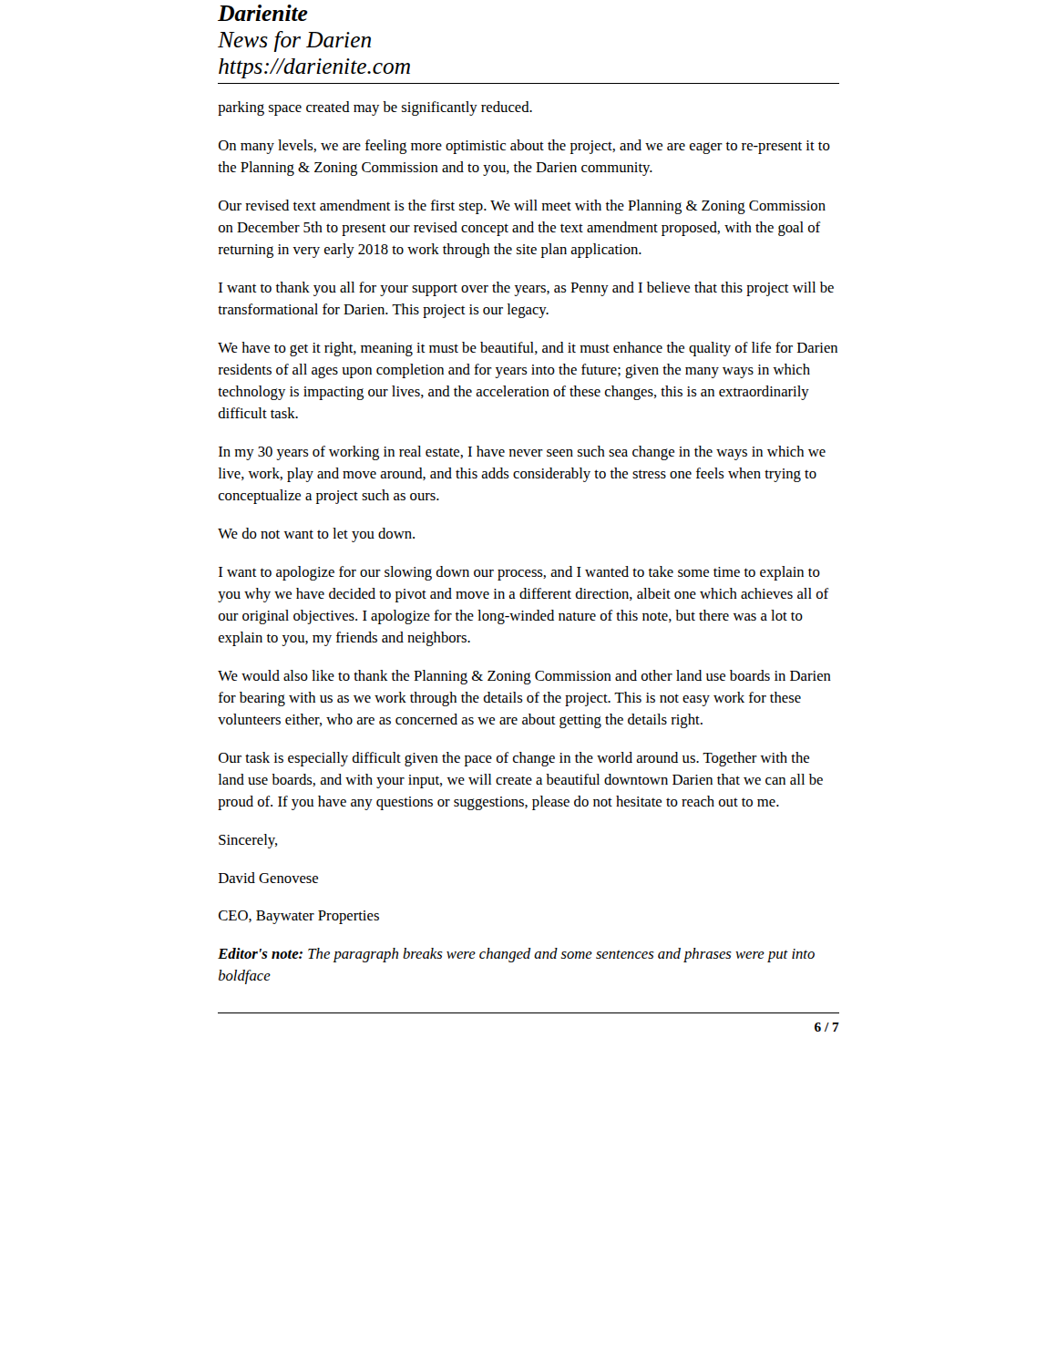Darienite
News for Darien
https://darienite.com
parking space created may be significantly reduced.
On many levels, we are feeling more optimistic about the project, and we are eager to re-present it to the Planning & Zoning Commission and to you, the Darien community.
Our revised text amendment is the first step. We will meet with the Planning & Zoning Commission on December 5th to present our revised concept and the text amendment proposed, with the goal of returning in very early 2018 to work through the site plan application.
I want to thank you all for your support over the years, as Penny and I believe that this project will be transformational for Darien. This project is our legacy.
We have to get it right, meaning it must be beautiful, and it must enhance the quality of life for Darien residents of all ages upon completion and for years into the future; given the many ways in which technology is impacting our lives, and the acceleration of these changes, this is an extraordinarily difficult task.
In my 30 years of working in real estate, I have never seen such sea change in the ways in which we live, work, play and move around, and this adds considerably to the stress one feels when trying to conceptualize a project such as ours.
We do not want to let you down.
I want to apologize for our slowing down our process, and I wanted to take some time to explain to you why we have decided to pivot and move in a different direction, albeit one which achieves all of our original objectives. I apologize for the long-winded nature of this note, but there was a lot to explain to you, my friends and neighbors.
We would also like to thank the Planning & Zoning Commission and other land use boards in Darien for bearing with us as we work through the details of the project. This is not easy work for these volunteers either, who are as concerned as we are about getting the details right.
Our task is especially difficult given the pace of change in the world around us. Together with the land use boards, and with your input, we will create a beautiful downtown Darien that we can all be proud of. If you have any questions or suggestions, please do not hesitate to reach out to me.
Sincerely,
David Genovese
CEO, Baywater Properties
Editor's note: The paragraph breaks were changed and some sentences and phrases were put into boldface
6 / 7